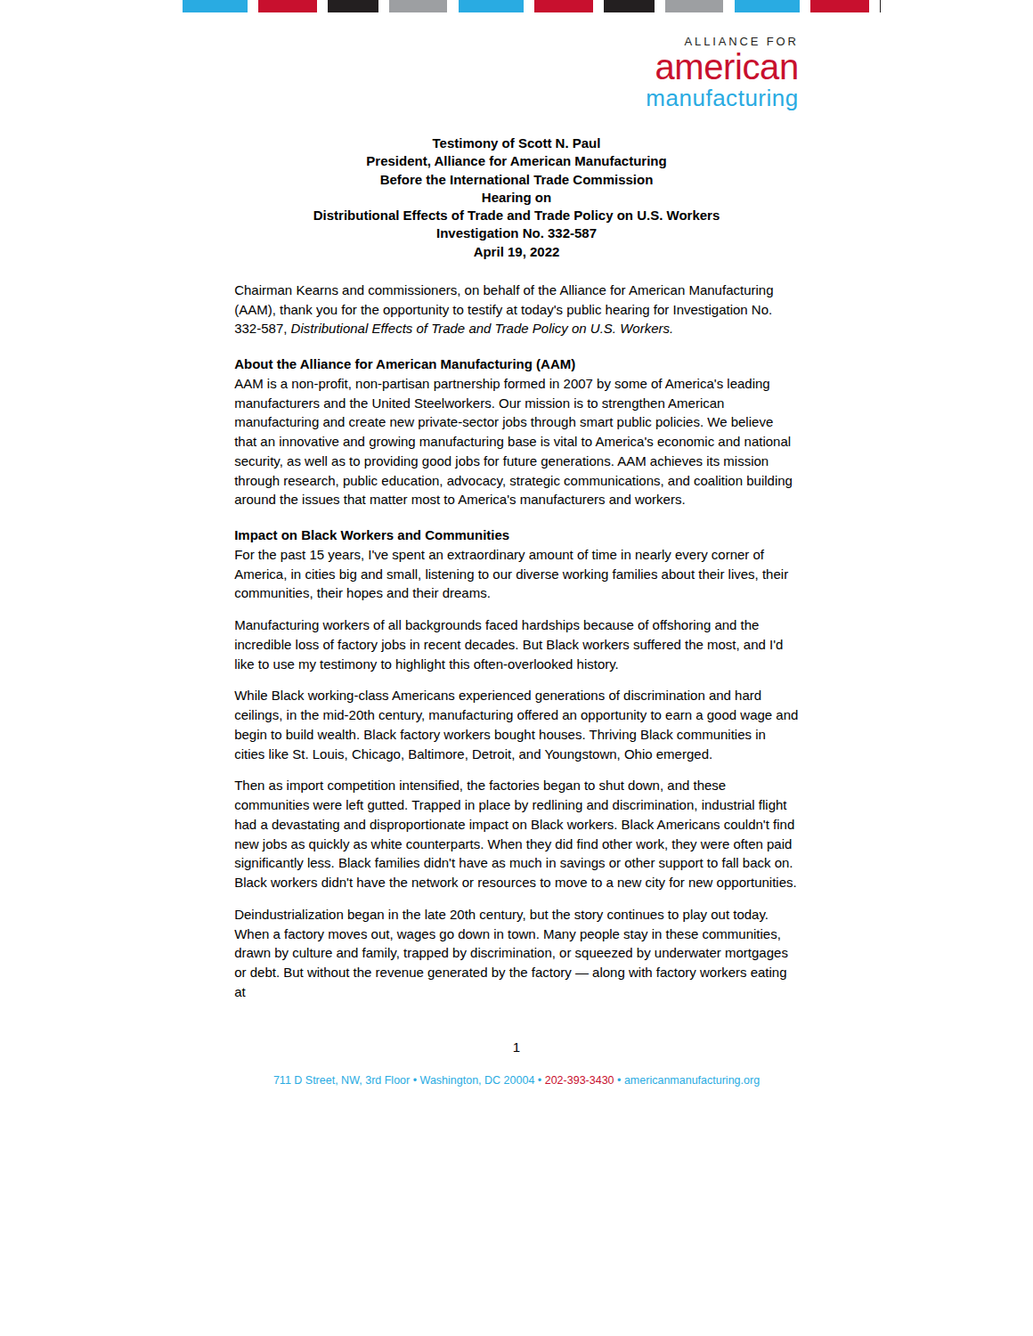ALLIANCE FOR
american
manufacturing
Testimony of Scott N. Paul President, Alliance for American Manufacturing Before the International Trade Commission Hearing on Distributional Effects of Trade and Trade Policy on U.S. Workers Investigation No. 332-587 April 19, 2022
Chairman Kearns and commissioners, on behalf of the Alliance for American Manufacturing (AAM), thank you for the opportunity to testify at today's public hearing for Investigation No. 332-587, Distributional Effects of Trade and Trade Policy on U.S. Workers.
About the Alliance for American Manufacturing (AAM)
AAM is a non-profit, non-partisan partnership formed in 2007 by some of America's leading manufacturers and the United Steelworkers. Our mission is to strengthen American manufacturing and create new private-sector jobs through smart public policies. We believe that an innovative and growing manufacturing base is vital to America's economic and national security, as well as to providing good jobs for future generations. AAM achieves its mission through research, public education, advocacy, strategic communications, and coalition building around the issues that matter most to America's manufacturers and workers.
Impact on Black Workers and Communities
For the past 15 years, I've spent an extraordinary amount of time in nearly every corner of America, in cities big and small, listening to our diverse working families about their lives, their communities, their hopes and their dreams.
Manufacturing workers of all backgrounds faced hardships because of offshoring and the incredible loss of factory jobs in recent decades. But Black workers suffered the most, and I'd like to use my testimony to highlight this often-overlooked history.
While Black working-class Americans experienced generations of discrimination and hard ceilings, in the mid-20th century, manufacturing offered an opportunity to earn a good wage and begin to build wealth. Black factory workers bought houses. Thriving Black communities in cities like St. Louis, Chicago, Baltimore, Detroit, and Youngstown, Ohio emerged.
Then as import competition intensified, the factories began to shut down, and these communities were left gutted. Trapped in place by redlining and discrimination, industrial flight had a devastating and disproportionate impact on Black workers. Black Americans couldn't find new jobs as quickly as white counterparts. When they did find other work, they were often paid significantly less. Black families didn't have as much in savings or other support to fall back on. Black workers didn't have the network or resources to move to a new city for new opportunities.
Deindustrialization began in the late 20th century, but the story continues to play out today. When a factory moves out, wages go down in town. Many people stay in these communities, drawn by culture and family, trapped by discrimination, or squeezed by underwater mortgages or debt. But without the revenue generated by the factory — along with factory workers eating at
1
711 D Street, NW, 3rd Floor • Washington, DC 20004 • 202-393-3430 • americanmanufacturing.org